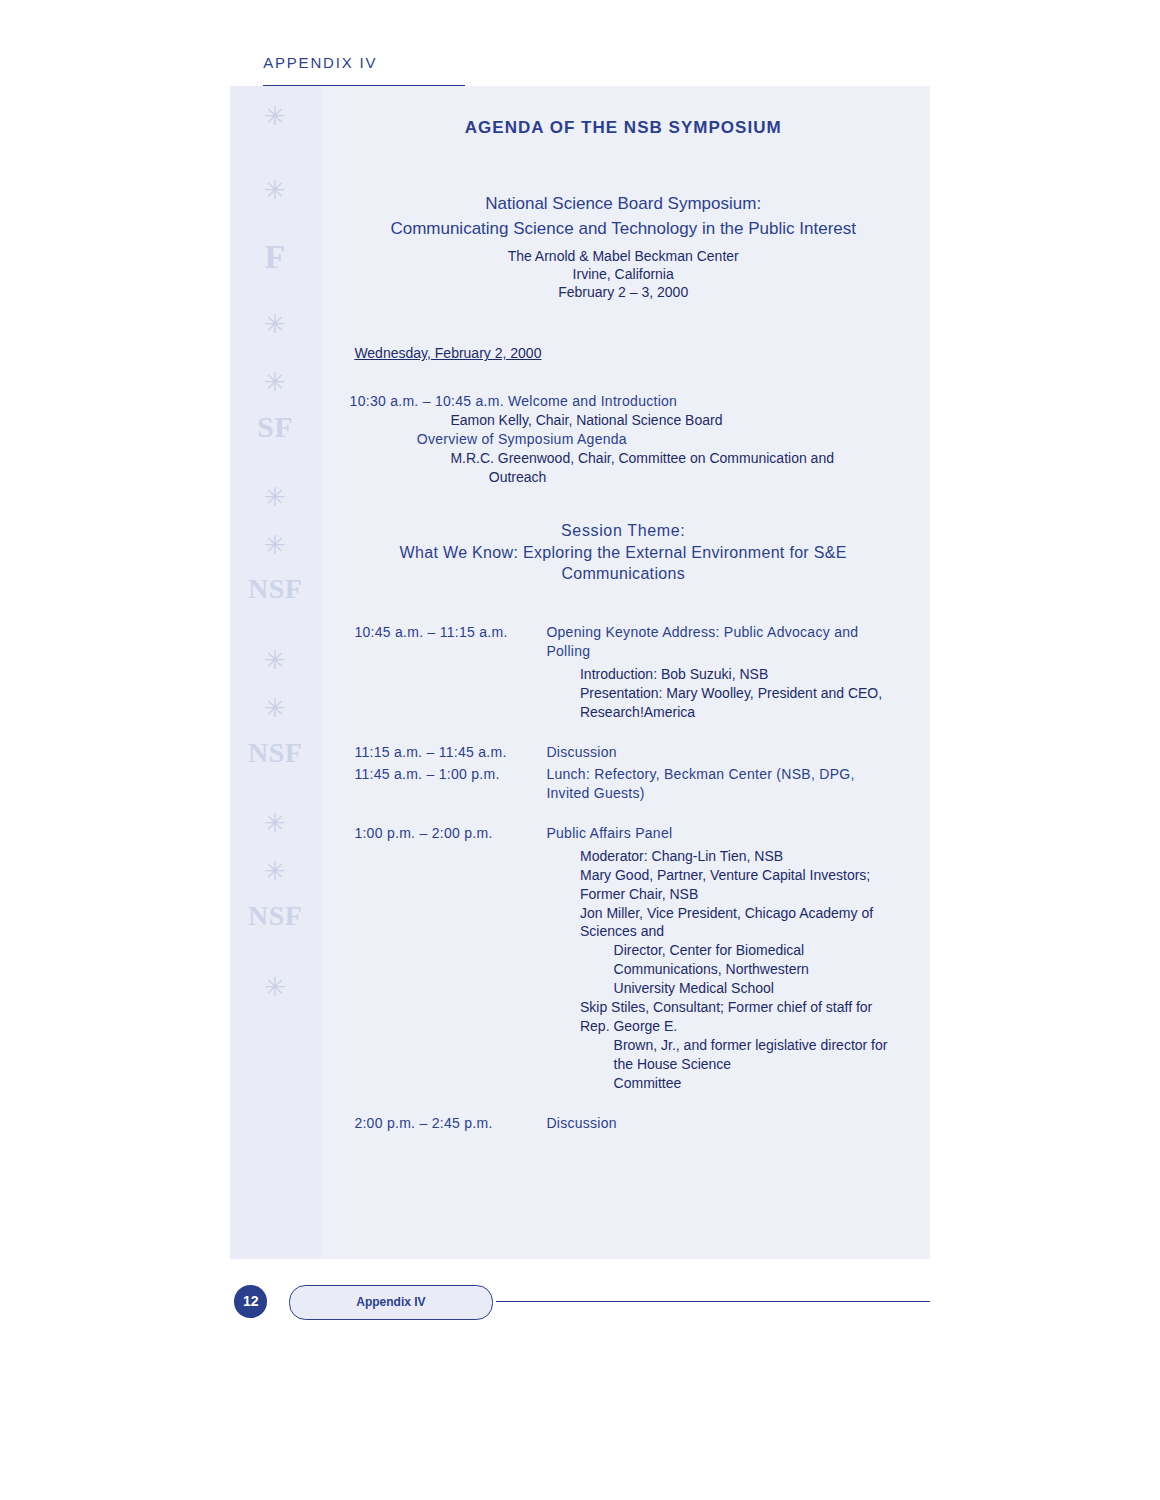APPENDIX IV
✳ ✳ F ✳ ✳ SF ✳ ✳ NSF ✳ ✳ NSF ✳ ✳ NSF ✳
AGENDA OF THE NSB SYMPOSIUM
National Science Board Symposium:
Communicating Science and Technology in the Public Interest
The Arnold & Mabel Beckman Center
Irvine, California
February 2 – 3, 2000
Wednesday, February 2, 2000
10:30 a.m. – 10:45 a.m. Welcome and Introduction
Eamon Kelly, Chair, National Science Board
Overview of Symposium Agenda
M.R.C. Greenwood, Chair, Committee on Communication and
Outreach
Session Theme:
What We Know: Exploring the External Environment for S&E Communications
10:45 a.m. – 11:15 a.m.
Opening Keynote Address: Public Advocacy and Polling
Introduction: Bob Suzuki, NSB
Presentation: Mary Woolley, President and CEO, Research!America
11:15 a.m. – 11:45 a.m.
Discussion
11:45 a.m. – 1:00 p.m.
Lunch: Refectory, Beckman Center (NSB, DPG, Invited Guests)
1:00 p.m. – 2:00 p.m.
Public Affairs Panel
Moderator: Chang-Lin Tien, NSB
Mary Good, Partner, Venture Capital Investors; Former Chair, NSB
Jon Miller, Vice President, Chicago Academy of Sciences and
Director, Center for Biomedical Communications, Northwestern
University Medical School
Skip Stiles, Consultant; Former chief of staff for Rep. George E.
Brown, Jr., and former legislative director for the House Science
Committee
2:00 p.m. – 2:45 p.m.
Discussion
12
Appendix IV